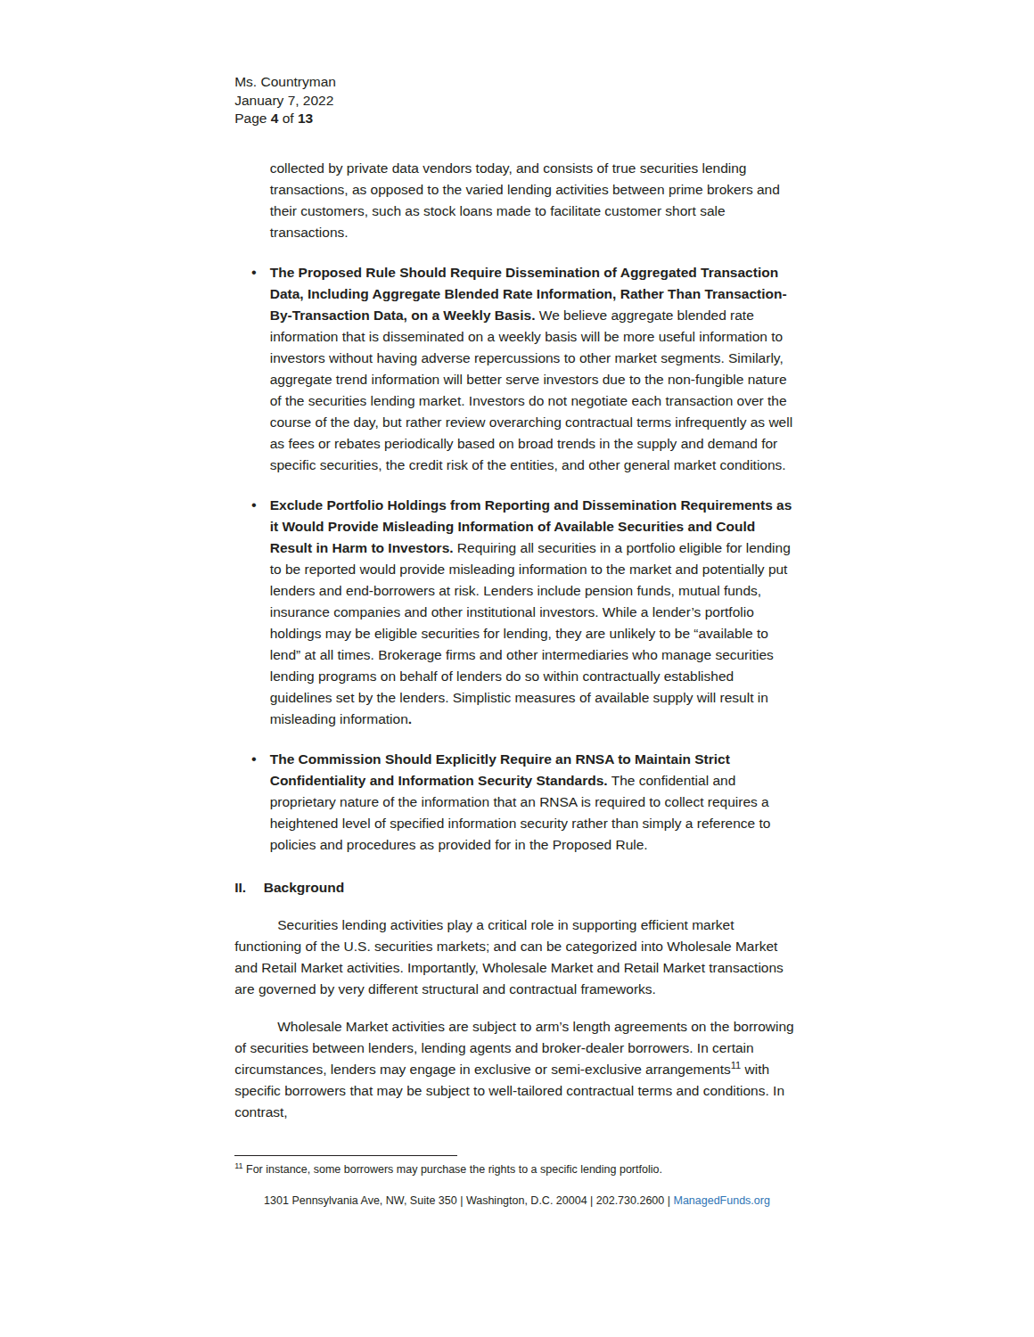Ms. Countryman
January 7, 2022
Page 4 of 13
collected by private data vendors today, and consists of true securities lending transactions, as opposed to the varied lending activities between prime brokers and their customers, such as stock loans made to facilitate customer short sale transactions.
The Proposed Rule Should Require Dissemination of Aggregated Transaction Data, Including Aggregate Blended Rate Information, Rather Than Transaction-By-Transaction Data, on a Weekly Basis. We believe aggregate blended rate information that is disseminated on a weekly basis will be more useful information to investors without having adverse repercussions to other market segments. Similarly, aggregate trend information will better serve investors due to the non-fungible nature of the securities lending market. Investors do not negotiate each transaction over the course of the day, but rather review overarching contractual terms infrequently as well as fees or rebates periodically based on broad trends in the supply and demand for specific securities, the credit risk of the entities, and other general market conditions.
Exclude Portfolio Holdings from Reporting and Dissemination Requirements as it Would Provide Misleading Information of Available Securities and Could Result in Harm to Investors. Requiring all securities in a portfolio eligible for lending to be reported would provide misleading information to the market and potentially put lenders and end-borrowers at risk. Lenders include pension funds, mutual funds, insurance companies and other institutional investors. While a lender’s portfolio holdings may be eligible securities for lending, they are unlikely to be “available to lend” at all times. Brokerage firms and other intermediaries who manage securities lending programs on behalf of lenders do so within contractually established guidelines set by the lenders. Simplistic measures of available supply will result in misleading information.
The Commission Should Explicitly Require an RNSA to Maintain Strict Confidentiality and Information Security Standards. The confidential and proprietary nature of the information that an RNSA is required to collect requires a heightened level of specified information security rather than simply a reference to policies and procedures as provided for in the Proposed Rule.
II. Background
Securities lending activities play a critical role in supporting efficient market functioning of the U.S. securities markets; and can be categorized into Wholesale Market and Retail Market activities. Importantly, Wholesale Market and Retail Market transactions are governed by very different structural and contractual frameworks.
Wholesale Market activities are subject to arm’s length agreements on the borrowing of securities between lenders, lending agents and broker-dealer borrowers. In certain circumstances, lenders may engage in exclusive or semi-exclusive arrangements11 with specific borrowers that may be subject to well-tailored contractual terms and conditions. In contrast,
11 For instance, some borrowers may purchase the rights to a specific lending portfolio.
1301 Pennsylvania Ave, NW, Suite 350 | Washington, D.C. 20004 | 202.730.2600 | ManagedFunds.org